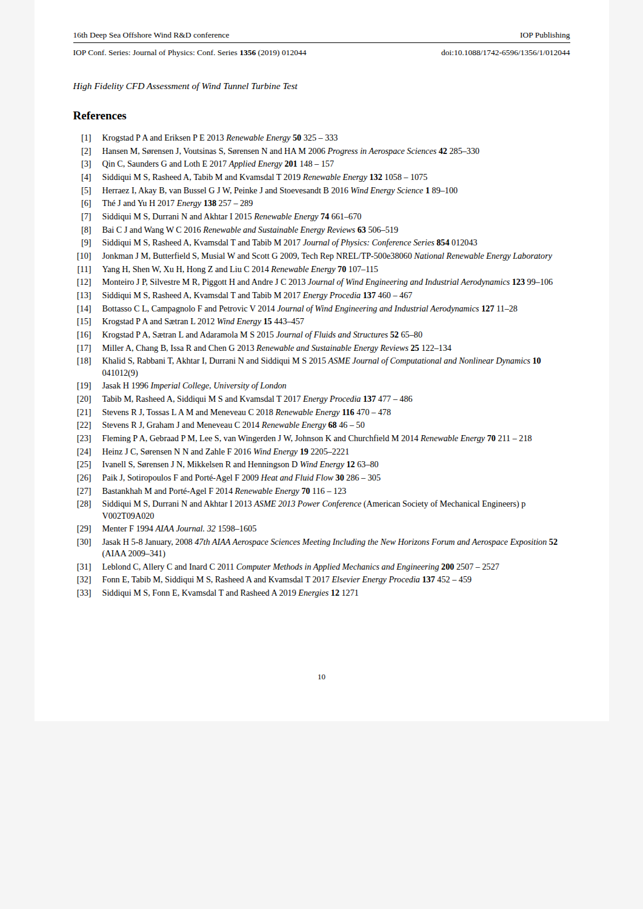16th Deep Sea Offshore Wind R&D conference IOP Publishing
IOP Conf. Series: Journal of Physics: Conf. Series 1356 (2019) 012044 doi:10.1088/1742-6596/1356/1/012044
High Fidelity CFD Assessment of Wind Tunnel Turbine Test
References
[1] Krogstad P A and Eriksen P E 2013 Renewable Energy 50 325 – 333
[2] Hansen M, Sørensen J, Voutsinas S, Sørensen N and HA M 2006 Progress in Aerospace Sciences 42 285–330
[3] Qin C, Saunders G and Loth E 2017 Applied Energy 201 148 – 157
[4] Siddiqui M S, Rasheed A, Tabib M and Kvamsdal T 2019 Renewable Energy 132 1058 – 1075
[5] Herraez I, Akay B, van Bussel G J W, Peinke J and Stoevesandt B 2016 Wind Energy Science 1 89–100
[6] Thé J and Yu H 2017 Energy 138 257 – 289
[7] Siddiqui M S, Durrani N and Akhtar I 2015 Renewable Energy 74 661–670
[8] Bai C J and Wang W C 2016 Renewable and Sustainable Energy Reviews 63 506–519
[9] Siddiqui M S, Rasheed A, Kvamsdal T and Tabib M 2017 Journal of Physics: Conference Series 854 012043
[10] Jonkman J M, Butterfield S, Musial W and Scott G 2009, Tech Rep NREL/TP-500e38060 National Renewable Energy Laboratory
[11] Yang H, Shen W, Xu H, Hong Z and Liu C 2014 Renewable Energy 70 107–115
[12] Monteiro J P, Silvestre M R, Piggott H and Andre J C 2013 Journal of Wind Engineering and Industrial Aerodynamics 123 99–106
[13] Siddiqui M S, Rasheed A, Kvamsdal T and Tabib M 2017 Energy Procedia 137 460 – 467
[14] Bottasso C L, Campagnolo F and Petrovic V 2014 Journal of Wind Engineering and Industrial Aerodynamics 127 11–28
[15] Krogstad P A and Sætran L 2012 Wind Energy 15 443–457
[16] Krogstad P A, Sætran L and Adaramola M S 2015 Journal of Fluids and Structures 52 65–80
[17] Miller A, Chang B, Issa R and Chen G 2013 Renewable and Sustainable Energy Reviews 25 122–134
[18] Khalid S, Rabbani T, Akhtar I, Durrani N and Siddiqui M S 2015 ASME Journal of Computational and Nonlinear Dynamics 10 041012(9)
[19] Jasak H 1996 Imperial College, University of London
[20] Tabib M, Rasheed A, Siddiqui M S and Kvamsdal T 2017 Energy Procedia 137 477 – 486
[21] Stevens R J, Tossas L A M and Meneveau C 2018 Renewable Energy 116 470 – 478
[22] Stevens R J, Graham J and Meneveau C 2014 Renewable Energy 68 46 – 50
[23] Fleming P A, Gebraad P M, Lee S, van Wingerden J W, Johnson K and Churchfield M 2014 Renewable Energy 70 211 – 218
[24] Heinz J C, Sørensen N N and Zahle F 2016 Wind Energy 19 2205–2221
[25] Ivanell S, Sørensen J N, Mikkelsen R and Henningson D Wind Energy 12 63–80
[26] Paik J, Sotiropoulos F and Porté-Agel F 2009 Heat and Fluid Flow 30 286 – 305
[27] Bastankhah M and Porté-Agel F 2014 Renewable Energy 70 116 – 123
[28] Siddiqui M S, Durrani N and Akhtar I 2013 ASME 2013 Power Conference (American Society of Mechanical Engineers) p V002T09A020
[29] Menter F 1994 AIAA Journal. 32 1598–1605
[30] Jasak H 5-8 January, 2008 47th AIAA Aerospace Sciences Meeting Including the New Horizons Forum and Aerospace Exposition 52 (AIAA 2009–341)
[31] Leblond C, Allery C and Inard C 2011 Computer Methods in Applied Mechanics and Engineering 200 2507 – 2527
[32] Fonn E, Tabib M, Siddiqui M S, Rasheed A and Kvamsdal T 2017 Elsevier Energy Procedia 137 452 – 459
[33] Siddiqui M S, Fonn E, Kvamsdal T and Rasheed A 2019 Energies 12 1271
10